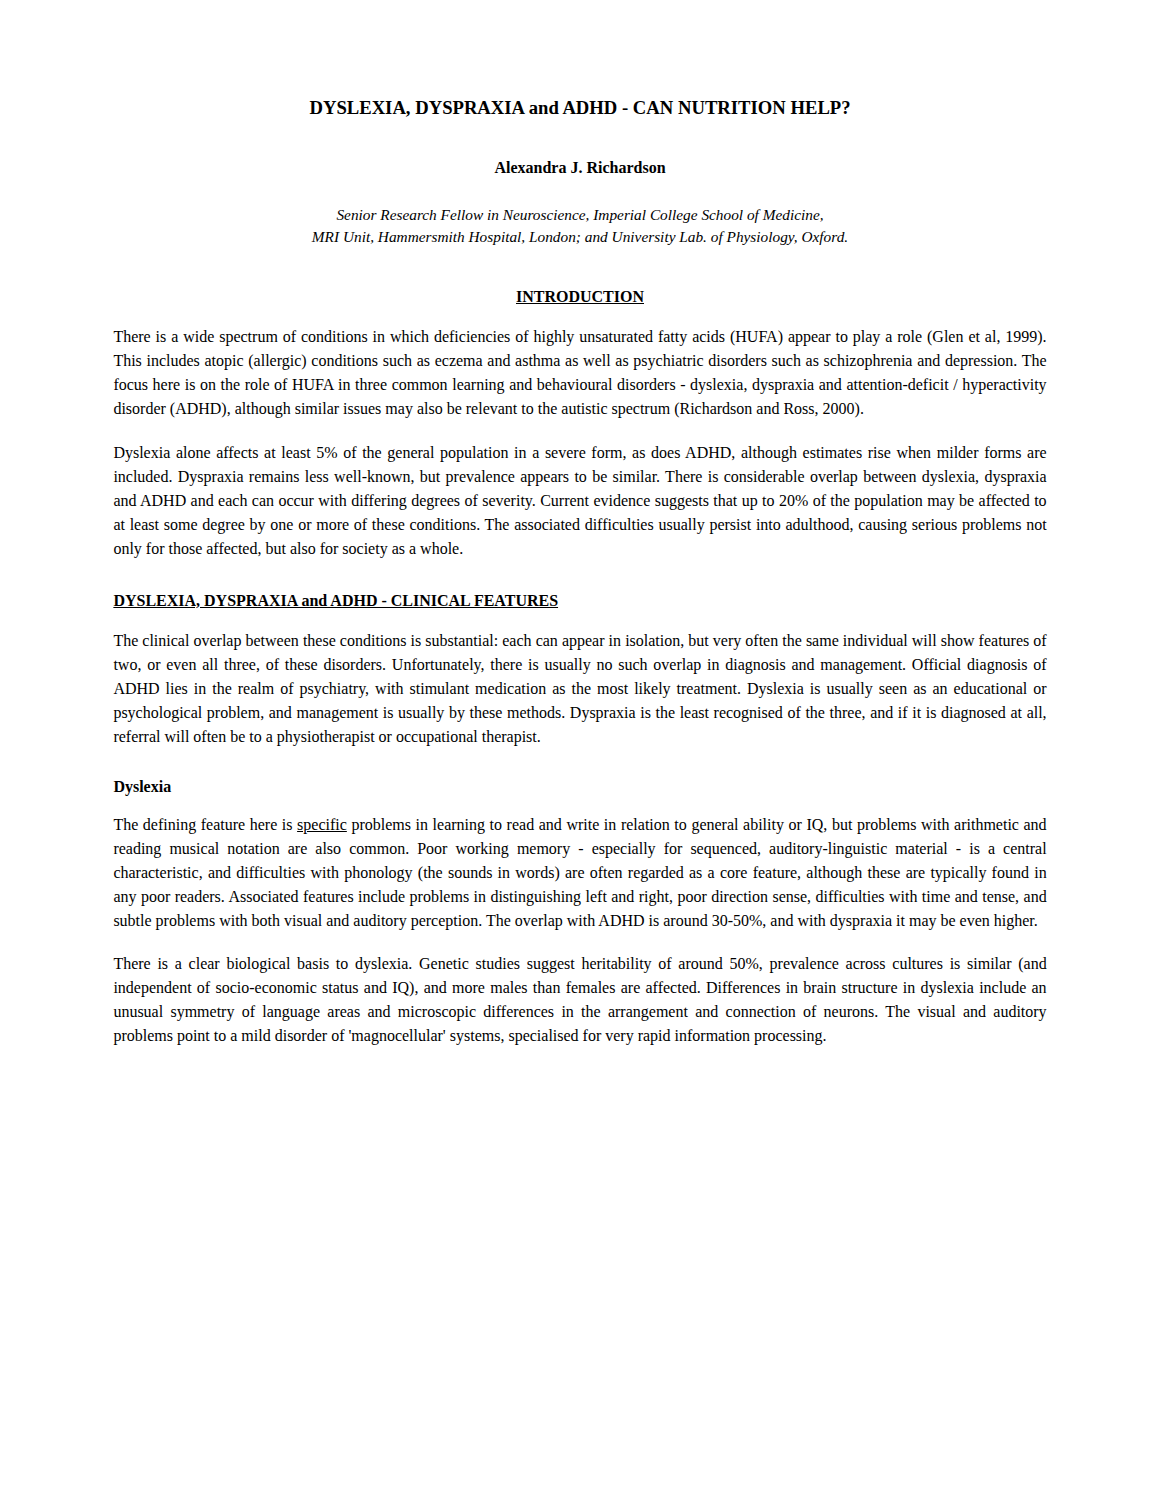DYSLEXIA, DYSPRAXIA and ADHD - CAN NUTRITION HELP?
Alexandra J. Richardson
Senior Research Fellow in Neuroscience, Imperial College School of Medicine,
MRI Unit, Hammersmith Hospital, London; and University Lab. of Physiology, Oxford.
INTRODUCTION
There is a wide spectrum of conditions in which deficiencies of highly unsaturated fatty acids (HUFA) appear to play a role (Glen et al, 1999). This includes atopic (allergic) conditions such as eczema and asthma as well as psychiatric disorders such as schizophrenia and depression. The focus here is on the role of HUFA in three common learning and behavioural disorders - dyslexia, dyspraxia and attention-deficit / hyperactivity disorder (ADHD), although similar issues may also be relevant to the autistic spectrum (Richardson and Ross, 2000).
Dyslexia alone affects at least 5% of the general population in a severe form, as does ADHD, although estimates rise when milder forms are included. Dyspraxia remains less well-known, but prevalence appears to be similar. There is considerable overlap between dyslexia, dyspraxia and ADHD and each can occur with differing degrees of severity. Current evidence suggests that up to 20% of the population may be affected to at least some degree by one or more of these conditions. The associated difficulties usually persist into adulthood, causing serious problems not only for those affected, but also for society as a whole.
DYSLEXIA, DYSPRAXIA and ADHD - CLINICAL FEATURES
The clinical overlap between these conditions is substantial: each can appear in isolation, but very often the same individual will show features of two, or even all three, of these disorders. Unfortunately, there is usually no such overlap in diagnosis and management. Official diagnosis of ADHD lies in the realm of psychiatry, with stimulant medication as the most likely treatment. Dyslexia is usually seen as an educational or psychological problem, and management is usually by these methods. Dyspraxia is the least recognised of the three, and if it is diagnosed at all, referral will often be to a physiotherapist or occupational therapist.
Dyslexia
The defining feature here is specific problems in learning to read and write in relation to general ability or IQ, but problems with arithmetic and reading musical notation are also common. Poor working memory - especially for sequenced, auditory-linguistic material - is a central characteristic, and difficulties with phonology (the sounds in words) are often regarded as a core feature, although these are typically found in any poor readers. Associated features include problems in distinguishing left and right, poor direction sense, difficulties with time and tense, and subtle problems with both visual and auditory perception. The overlap with ADHD is around 30-50%, and with dyspraxia it may be even higher.
There is a clear biological basis to dyslexia. Genetic studies suggest heritability of around 50%, prevalence across cultures is similar (and independent of socio-economic status and IQ), and more males than females are affected. Differences in brain structure in dyslexia include an unusual symmetry of language areas and microscopic differences in the arrangement and connection of neurons. The visual and auditory problems point to a mild disorder of 'magnocellular' systems, specialised for very rapid information processing.